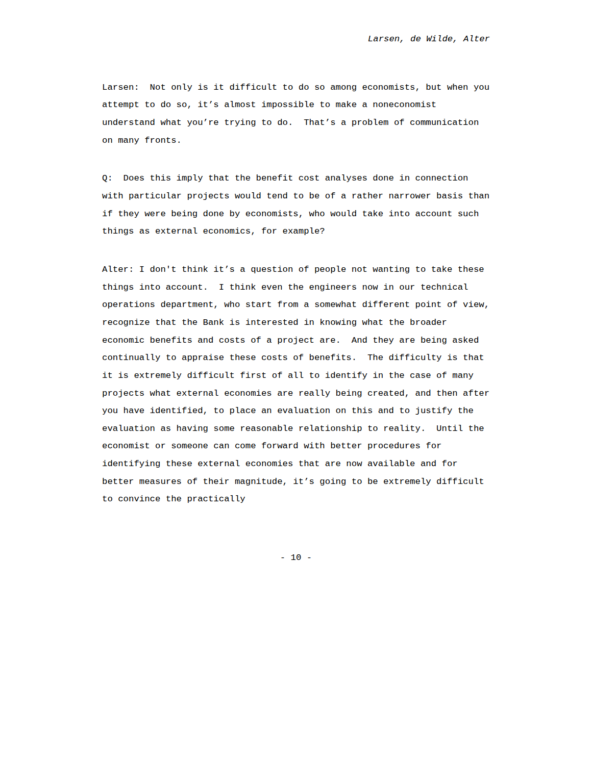Larsen, de Wilde, Alter
Larsen: Not only is it difficult to do so among economists, but when you attempt to do so, it’s almost impossible to make a noneconomist understand what you’re trying to do. That’s a problem of communication on many fronts.
Q: Does this imply that the benefit cost analyses done in connection with particular projects would tend to be of a rather narrower basis than if they were being done by economists, who would take into account such things as external economics, for example?
Alter: I don't think it’s a question of people not wanting to take these things into account. I think even the engineers now in our technical operations department, who start from a somewhat different point of view, recognize that the Bank is interested in knowing what the broader economic benefits and costs of a project are. And they are being asked continually to appraise these costs of benefits. The difficulty is that it is extremely difficult first of all to identify in the case of many projects what external economies are really being created, and then after you have identified, to place an evaluation on this and to justify the evaluation as having some reasonable relationship to reality. Until the economist or someone can come forward with better procedures for identifying these external economies that are now available and for better measures of their magnitude, it’s going to be extremely difficult to convince the practically
- 10 -